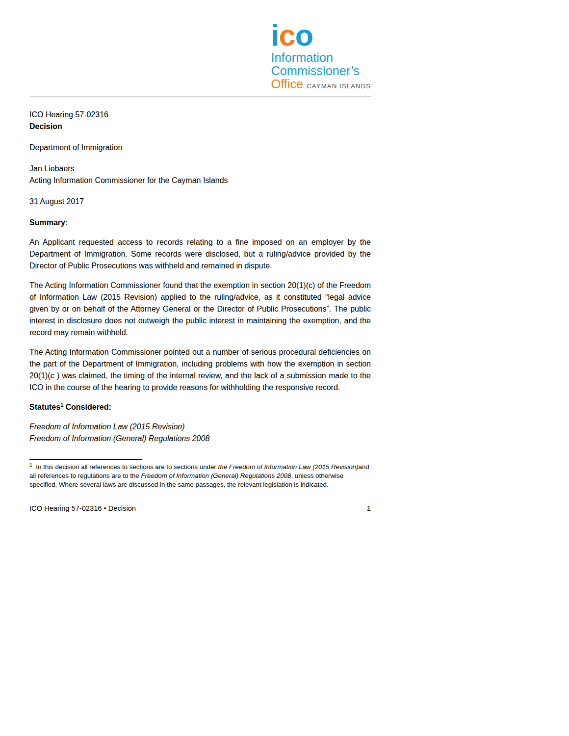ico
Information
Commissioner’s
Office CAYMAN ISLANDS
ICO Hearing 57-02316
Decision
Department of Immigration
Jan Liebaers
Acting Information Commissioner for the Cayman Islands
31 August 2017
Summary:
An Applicant requested access to records relating to a fine imposed on an employer by the Department of Immigration. Some records were disclosed, but a ruling/advice provided by the Director of Public Prosecutions was withheld and remained in dispute.
The Acting Information Commissioner found that the exemption in section 20(1)(c) of the Freedom of Information Law (2015 Revision) applied to the ruling/advice, as it constituted “legal advice given by or on behalf of the Attorney General or the Director of Public Prosecutions”. The public interest in disclosure does not outweigh the public interest in maintaining the exemption, and the record may remain withheld.
The Acting Information Commissioner pointed out a number of serious procedural deficiencies on the part of the Department of Immigration, including problems with how the exemption in section 20(1)(c ) was claimed, the timing of the internal review, and the lack of a submission made to the ICO in the course of the hearing to provide reasons for withholding the responsive record.
Statutes1 Considered:
Freedom of Information Law (2015 Revision)
Freedom of Information (General) Regulations 2008
1 In this decision all references to sections are to sections under the Freedom of Information Law (2015 Revision) and all references to regulations are to the Freedom of Information (General) Regulations 2008, unless otherwise specified. Where several laws are discussed in the same passages, the relevant legislation is indicated.
ICO Hearing 57-02316 • Decision 1